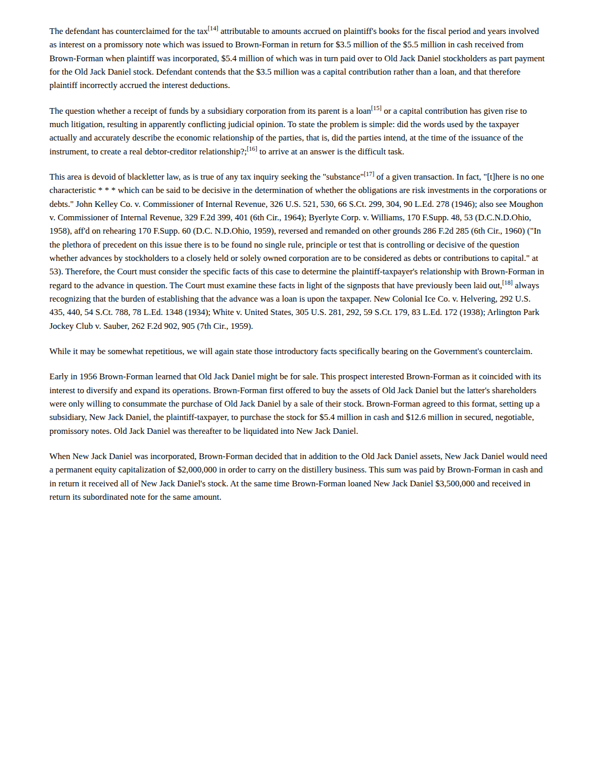The defendant has counterclaimed for the tax[14] attributable to amounts accrued on plaintiff's books for the fiscal period and years involved as interest on a promissory note which was issued to Brown-Forman in return for $3.5 million of the $5.5 million in cash received from Brown-Forman when plaintiff was incorporated, $5.4 million of which was in turn paid over to Old Jack Daniel stockholders as part payment for the Old Jack Daniel stock. Defendant contends that the $3.5 million was a capital contribution rather than a loan, and that therefore plaintiff incorrectly accrued the interest deductions.
The question whether a receipt of funds by a subsidiary corporation from its parent is a loan[15] or a capital contribution has given rise to much litigation, resulting in apparently conflicting judicial opinion. To state the problem is simple: did the words used by the taxpayer actually and accurately describe the economic relationship of the parties, that is, did the parties intend, at the time of the issuance of the instrument, to create a real debtor-creditor relationship?;[16] to arrive at an answer is the difficult task.
This area is devoid of blackletter law, as is true of any tax inquiry seeking the "substance"[17] of a given transaction. In fact, "[t]here is no one characteristic * * * which can be said to be decisive in the determination of whether the obligations are risk investments in the corporations or debts." John Kelley Co. v. Commissioner of Internal Revenue, 326 U.S. 521, 530, 66 S.Ct. 299, 304, 90 L.Ed. 278 (1946); also see Moughon v. Commissioner of Internal Revenue, 329 F.2d 399, 401 (6th Cir., 1964); Byerlyte Corp. v. Williams, 170 F.Supp. 48, 53 (D.C.N.D.Ohio, 1958), aff'd on rehearing 170 F.Supp. 60 (D.C. N.D.Ohio, 1959), reversed and remanded on other grounds 286 F.2d 285 (6th Cir., 1960) ("In the plethora of precedent on this issue there is to be found no single rule, principle or test that is controlling or decisive of the question whether advances by stockholders to a closely held or solely owned corporation are to be considered as debts or contributions to capital." at 53). Therefore, the Court must consider the specific facts of this case to determine the plaintiff-taxpayer's relationship with Brown-Forman in regard to the advance in question. The Court must examine these facts in light of the signposts that have previously been laid out,[18] always recognizing that the burden of establishing that the advance was a loan is upon the taxpaper. New Colonial Ice Co. v. Helvering, 292 U.S. 435, 440, 54 S.Ct. 788, 78 L.Ed. 1348 (1934); White v. United States, 305 U.S. 281, 292, 59 S.Ct. 179, 83 L.Ed. 172 (1938); Arlington Park Jockey Club v. Sauber, 262 F.2d 902, 905 (7th Cir., 1959).
While it may be somewhat repetitious, we will again state those introductory facts specifically bearing on the Government's counterclaim.
Early in 1956 Brown-Forman learned that Old Jack Daniel might be for sale. This prospect interested Brown-Forman as it coincided with its interest to diversify and expand its operations. Brown-Forman first offered to buy the assets of Old Jack Daniel but the latter's shareholders were only willing to consummate the purchase of Old Jack Daniel by a sale of their stock. Brown-Forman agreed to this format, setting up a subsidiary, New Jack Daniel, the plaintiff-taxpayer, to purchase the stock for $5.4 million in cash and $12.6 million in secured, negotiable, promissory notes. Old Jack Daniel was thereafter to be liquidated into New Jack Daniel.
When New Jack Daniel was incorporated, Brown-Forman decided that in addition to the Old Jack Daniel assets, New Jack Daniel would need a permanent equity capitalization of $2,000,000 in order to carry on the distillery business. This sum was paid by Brown-Forman in cash and in return it received all of New Jack Daniel's stock. At the same time Brown-Forman loaned New Jack Daniel $3,500,000 and received in return its subordinated note for the same amount.